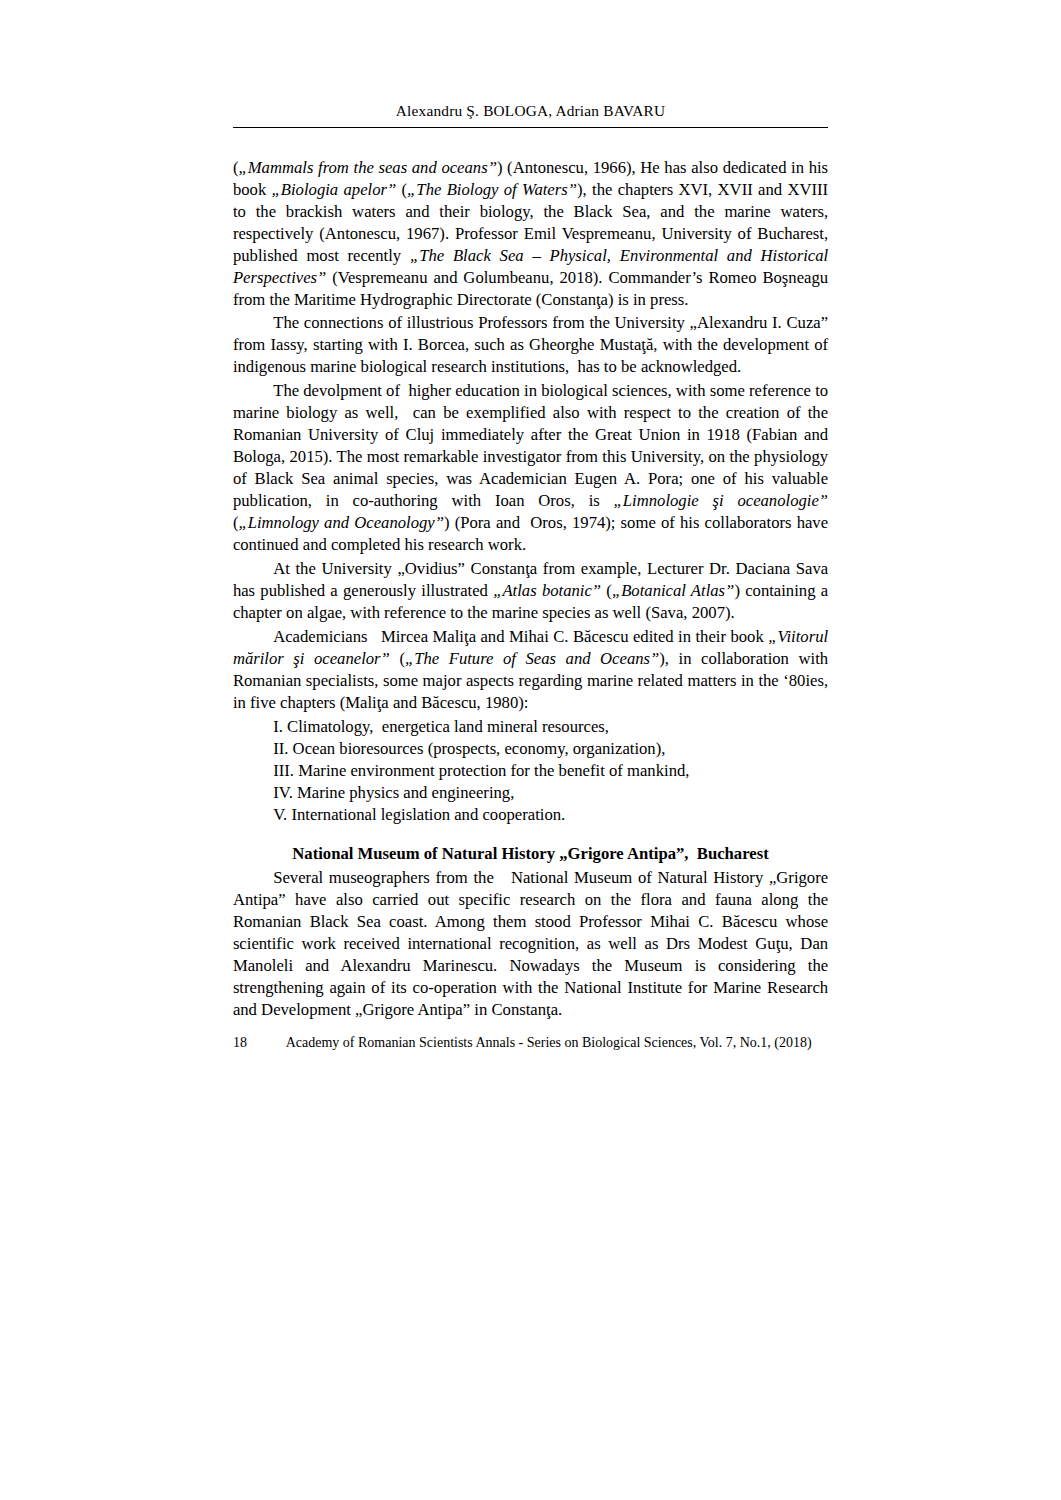Alexandru Ş. BOLOGA, Adrian BAVARU
(„Mammals from the seas and oceans”) (Antonescu, 1966), He has also dedicated in his book „Biologia apelor” („The Biology of Waters”), the chapters XVI, XVII and XVIII to the brackish waters and their biology, the Black Sea, and the marine waters, respectively (Antonescu, 1967). Professor Emil Vespremeanu, University of Bucharest, published most recently „The Black Sea – Physical, Environmental and Historical Perspectives” (Vespremeanu and Golumbeanu, 2018). Commander’s Romeo Boşneagu from the Maritime Hydrographic Directorate (Constanţa) is in press.
The connections of illustrious Professors from the University „Alexandru I. Cuza” from Iassy, starting with I. Borcea, such as Gheorghe Mustaţă, with the development of indigenous marine biological research institutions, has to be acknowledged.
The devolpment of higher education in biological sciences, with some reference to marine biology as well, can be exemplified also with respect to the creation of the Romanian University of Cluj immediately after the Great Union in 1918 (Fabian and Bologa, 2015). The most remarkable investigator from this University, on the physiology of Black Sea animal species, was Academician Eugen A. Pora; one of his valuable publication, in co-authoring with Ioan Oros, is „Limnologie şi oceanologie” („Limnology and Oceanology”) (Pora and Oros, 1974); some of his collaborators have continued and completed his research work.
At the University „Ovidius” Constanţa from example, Lecturer Dr. Daciana Sava has published a generously illustrated „Atlas botanic” („Botanical Atlas”) containing a chapter on algae, with reference to the marine species as well (Sava, 2007).
Academicians Mircea Maliţa and Mihai C. Băcescu edited in their book „Viitorul mărilor şi oceanelor” („The Future of Seas and Oceans”), in collaboration with Romanian specialists, some major aspects regarding marine related matters in the ‘80ies, in five chapters (Maliţa and Băcescu, 1980):
I. Climatology, energetica land mineral resources,
II. Ocean bioresources (prospects, economy, organization),
III. Marine environment protection for the benefit of mankind,
IV. Marine physics and engineering,
V. International legislation and cooperation.
National Museum of Natural History „Grigore Antipa”, Bucharest
Several museographers from the National Museum of Natural History „Grigore Antipa” have also carried out specific research on the flora and fauna along the Romanian Black Sea coast. Among them stood Professor Mihai C. Băcescu whose scientific work received international recognition, as well as Drs Modest Guţu, Dan Manoleli and Alexandru Marinescu. Nowadays the Museum is considering the strengthening again of its co-operation with the National Institute for Marine Research and Development „Grigore Antipa” in Constanţa.
18 Academy of Romanian Scientists Annals - Series on Biological Sciences, Vol. 7, No.1, (2018)